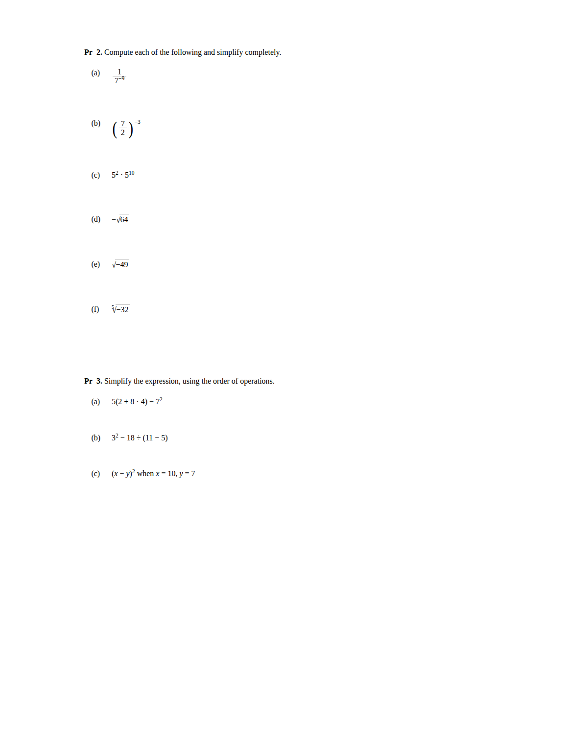Pr 2. Compute each of the following and simplify completely.
17−9
(72)−3
52 · 510
−√64
√−49
5√−32
Pr 3. Simplify the expression, using the order of operations.
5(2 + 8 · 4) − 72
32 − 18 ÷ (11 − 5)
(x − y)2 when x = 10, y = 7